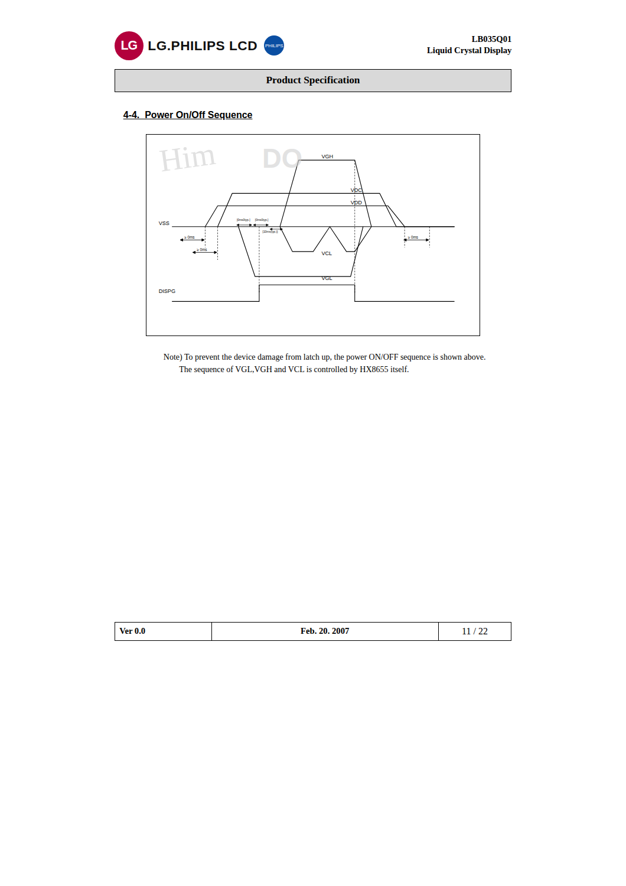LG
LG.PHILIPS LCD
PHILIPS
LB035Q01
Liquid Crystal Display
Product Specification
4-4. Power On/Off Sequence
Him
DO
VSS VDD VDC VGH VCL VGL ≥ 0ms ≥ 0ms ≥ 0ms [0ms0typ.] [0ms0typ.] [10ms(typ.)] DISPG
Note) To prevent the device damage from latch up, the power ON/OFF sequence is shown above. The sequence of VGL,VGH and VCL is controlled by HX8655 itself.
Ver 0.0
Feb. 20. 2007
11 / 22